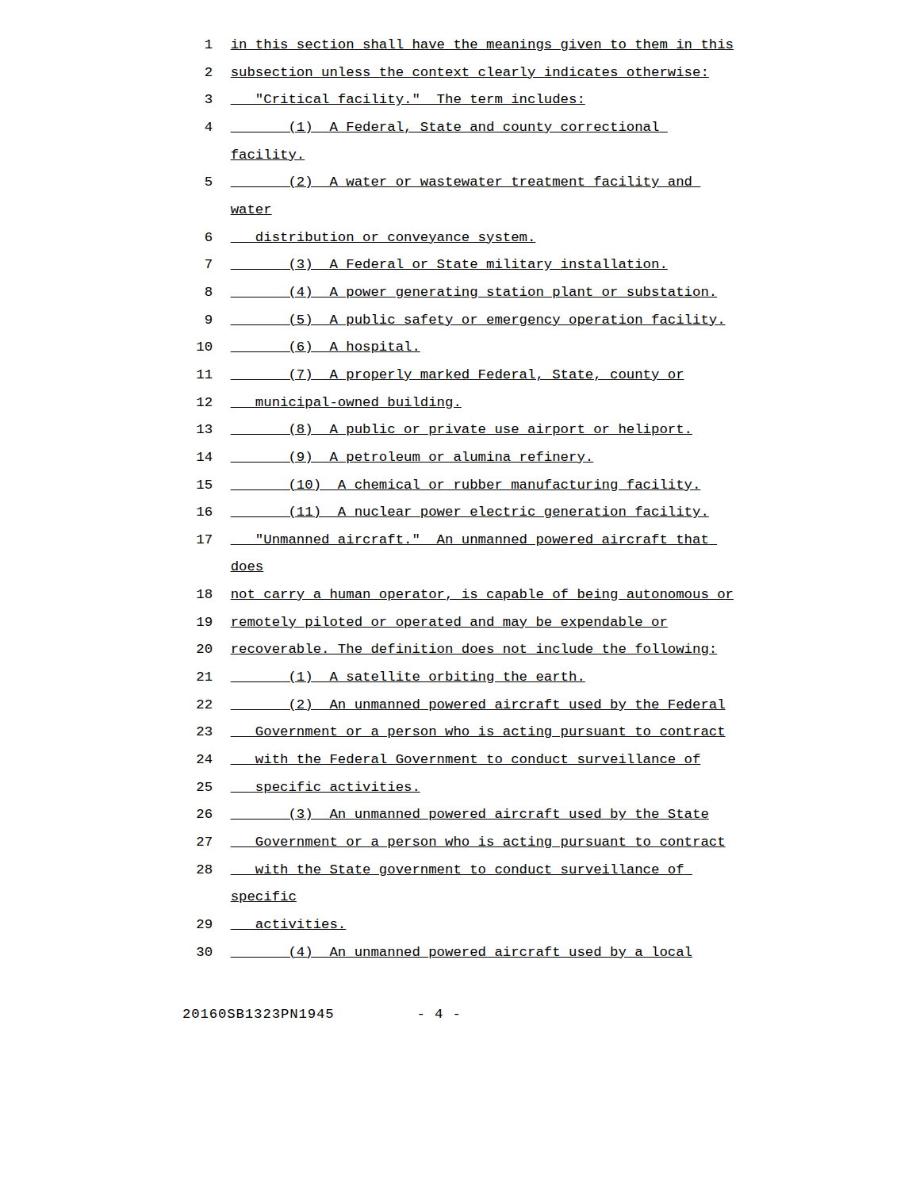in this section shall have the meanings given to them in this
subsection unless the context clearly indicates otherwise:
"Critical facility." The term includes:
(1) A Federal, State and county correctional facility.
(2) A water or wastewater treatment facility and water
distribution or conveyance system.
(3) A Federal or State military installation.
(4) A power generating station plant or substation.
(5) A public safety or emergency operation facility.
(6) A hospital.
(7) A properly marked Federal, State, county or
municipal-owned building.
(8) A public or private use airport or heliport.
(9) A petroleum or alumina refinery.
(10) A chemical or rubber manufacturing facility.
(11) A nuclear power electric generation facility.
"Unmanned aircraft." An unmanned powered aircraft that does
not carry a human operator, is capable of being autonomous or
remotely piloted or operated and may be expendable or
recoverable. The definition does not include the following:
(1) A satellite orbiting the earth.
(2) An unmanned powered aircraft used by the Federal
Government or a person who is acting pursuant to contract
with the Federal Government to conduct surveillance of
specific activities.
(3) An unmanned powered aircraft used by the State
Government or a person who is acting pursuant to contract
with the State government to conduct surveillance of specific
activities.
(4) An unmanned powered aircraft used by a local
20160SB1323PN1945- 4 -